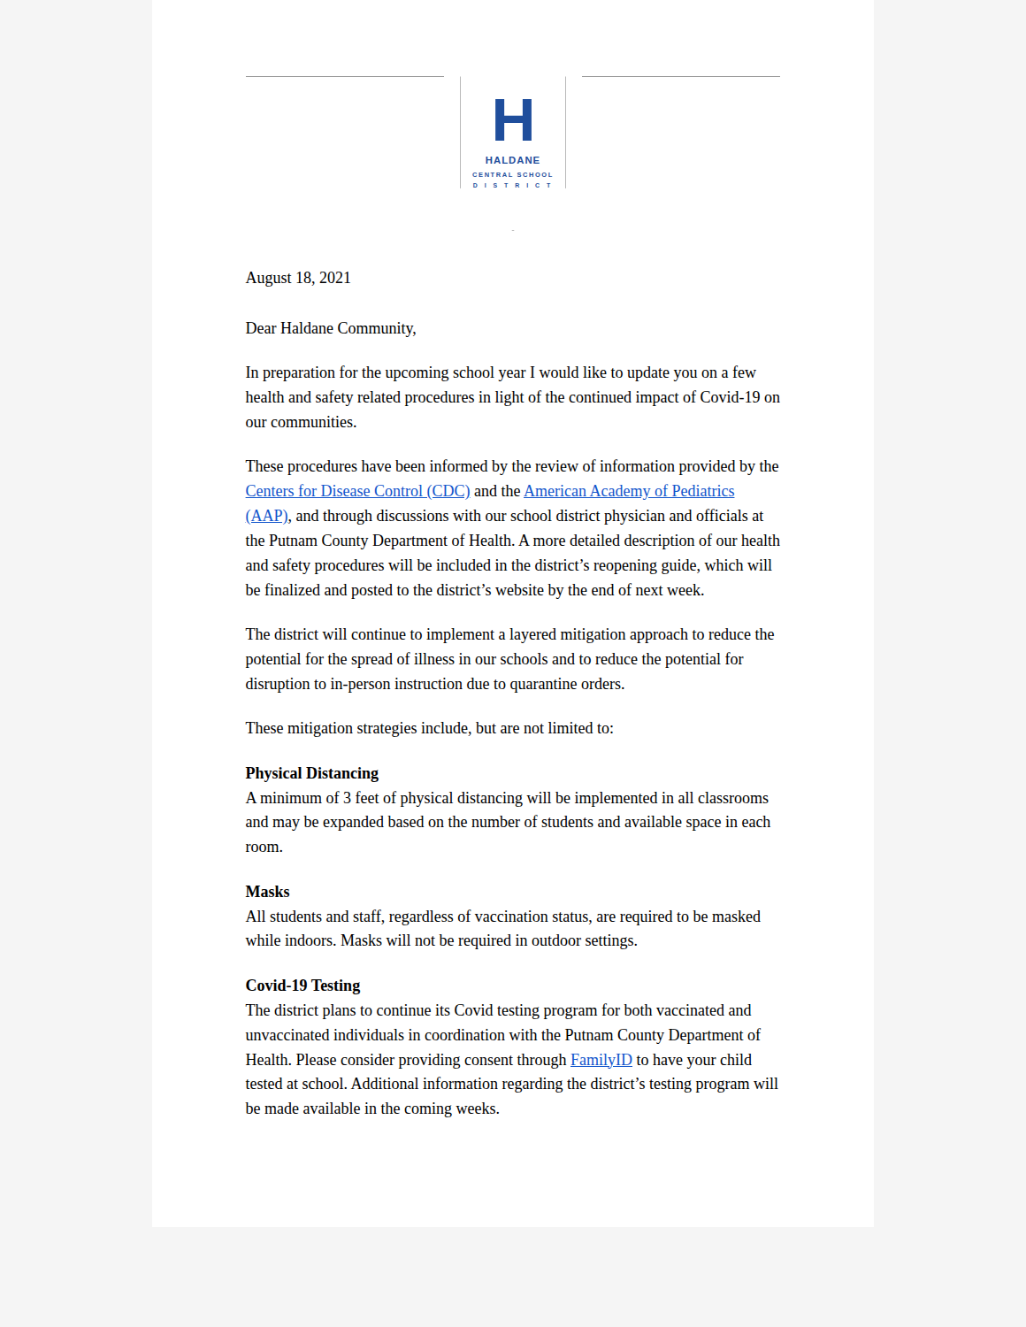H
HALDANE
CENTRAL SCHOOL
D I S T R I C T
August 18, 2021
Dear Haldane Community,
In preparation for the upcoming school year I would like to update you on a few health and safety related procedures in light of the continued impact of Covid-19 on our communities.
These procedures have been informed by the review of information provided by the Centers for Disease Control (CDC) and the American Academy of Pediatrics (AAP), and through discussions with our school district physician and officials at the Putnam County Department of Health. A more detailed description of our health and safety procedures will be included in the district’s reopening guide, which will be finalized and posted to the district’s website by the end of next week.
The district will continue to implement a layered mitigation approach to reduce the potential for the spread of illness in our schools and to reduce the potential for disruption to in-person instruction due to quarantine orders.
These mitigation strategies include, but are not limited to:
Physical Distancing
A minimum of 3 feet of physical distancing will be implemented in all classrooms and may be expanded based on the number of students and available space in each room.
Masks
All students and staff, regardless of vaccination status, are required to be masked while indoors. Masks will not be required in outdoor settings.
Covid-19 Testing
The district plans to continue its Covid testing program for both vaccinated and unvaccinated individuals in coordination with the Putnam County Department of Health. Please consider providing consent through FamilyID to have your child tested at school. Additional information regarding the district’s testing program will be made available in the coming weeks.